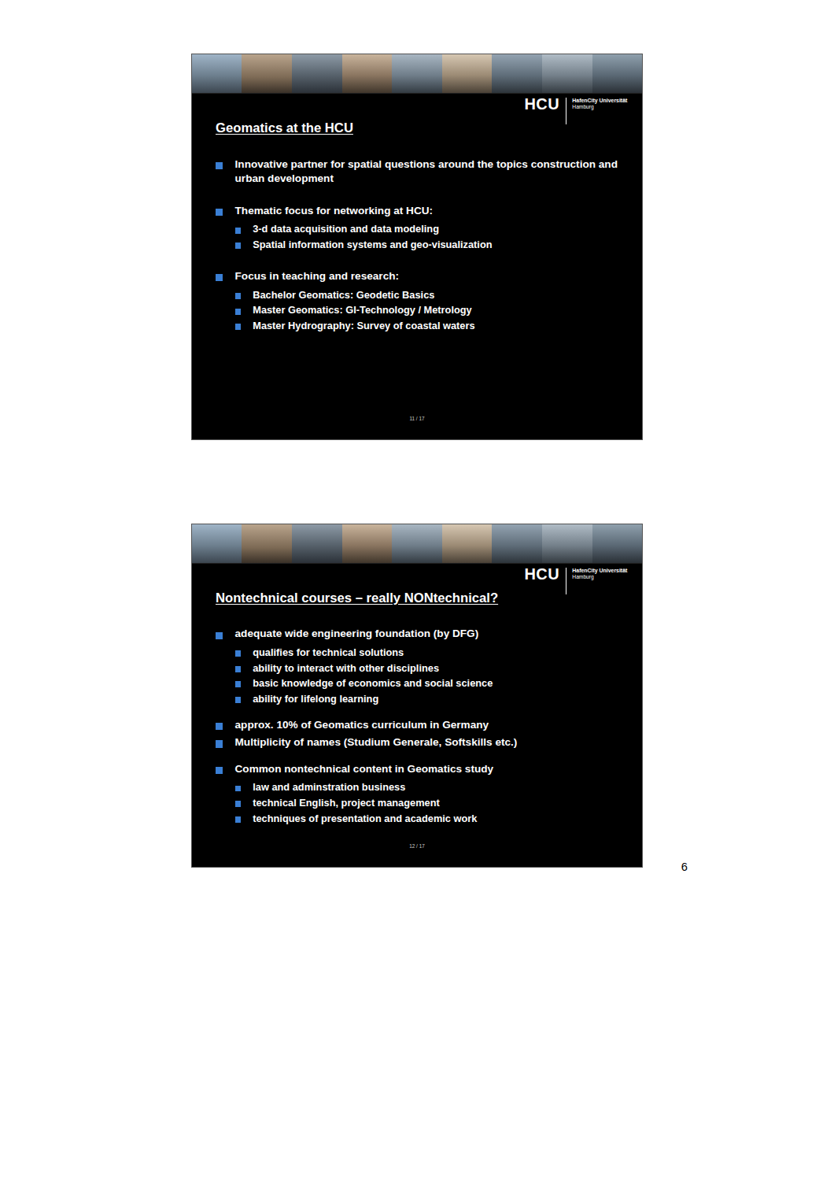HCU HafenCity UniversitätHamburg
Geomatics at the HCU
Innovative partner for spatial questions around the topics construction and urban development
Thematic focus for networking at HCU:
3-d data acquisition and data modeling
Spatial information systems and geo-visualization
Focus in teaching and research:
Bachelor Geomatics: Geodetic Basics
Master Geomatics: GI-Technology / Metrology
Master Hydrography: Survey of coastal waters
11 / 17
HCU HafenCity UniversitätHamburg
Nontechnical courses – really NONtechnical?
adequate wide engineering foundation (by DFG)
qualifies for technical solutions
ability to interact with other disciplines
basic knowledge of economics and social science
ability for lifelong learning
approx. 10% of Geomatics curriculum in Germany
Multiplicity of names (Studium Generale, Softskills etc.)
Common nontechnical content in Geomatics study
law and adminstration business
technical English, project management
techniques of presentation and academic work
12 / 17
6